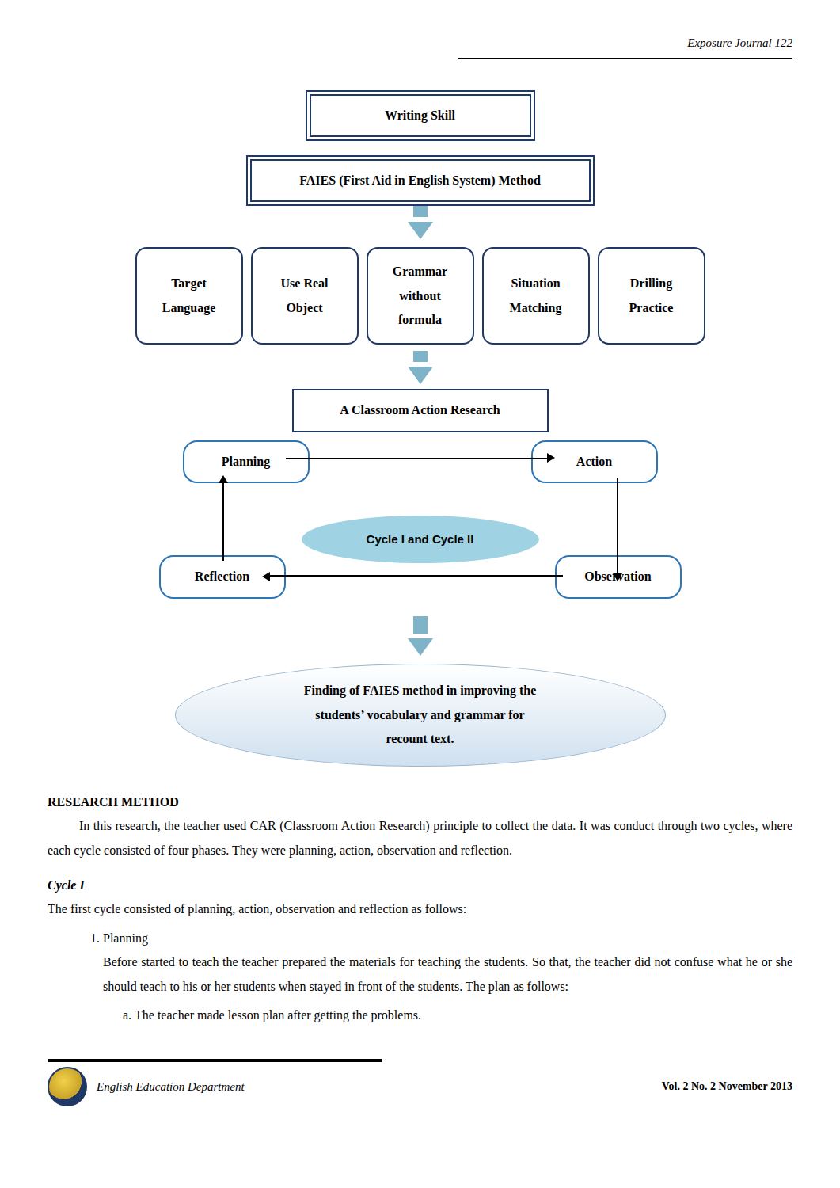Exposure Journal 122
Writing Skill
FAIES (First Aid in English System) Method
Target
Language
Use Real
Object
Grammar
without
formula
Situation
Matching
Drilling
Practice
A Classroom Action Research
Planning
Action
Reflection
Observation
Cycle I and Cycle II
Finding of FAIES method in improving the
students’ vocabulary and grammar for
recount text.
RESEARCH METHOD
In this research, the teacher used CAR (Classroom Action Research) principle to collect the data. It was conduct through two cycles, where each cycle consisted of four phases. They were planning, action, observation and reflection.
Cycle I
The first cycle consisted of planning, action, observation and reflection as follows:
Planning
Before started to teach the teacher prepared the materials for teaching the students. So that, the teacher did not confuse what he or she should teach to his or her students when stayed in front of the students. The plan as follows:
The teacher made lesson plan after getting the problems.
English Education Department
Vol. 2 No. 2 November 2013